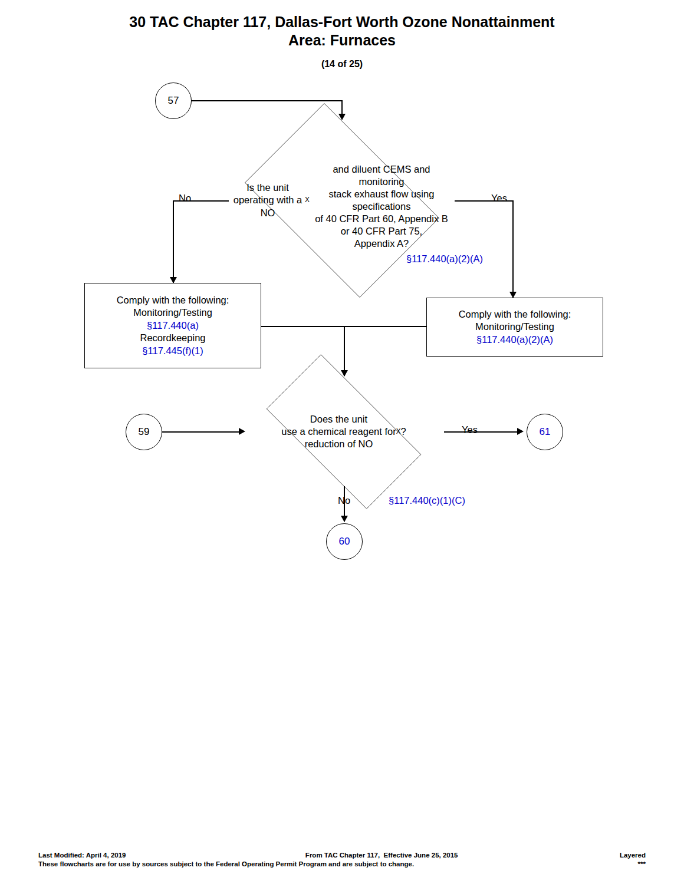30 TAC Chapter 117, Dallas-Fort Worth Ozone Nonattainment
Area: Furnaces
(14 of 25)
57
Is the unit
operating with a NOX
and diluent CEMS and monitoring
stack exhaust flow using specifications
of 40 CFR Part 60, Appendix B
or 40 CFR Part 75,
Appendix A?
No
Yes
§117.440(a)(2)(A)
Comply with the following:
Monitoring/Testing
§117.440(a)
Recordkeeping
§117.445(f)(1)
Comply with the following:
Monitoring/Testing
§117.440(a)(2)(A)
Does the unit
use a chemical reagent for
reduction of NOX?
59
Yes
61
No
§117.440(c)(1)(C)
60
Last Modified: April 4, 2019 From TAC Chapter 117, Effective June 25, 2015 Layered
These flowcharts are for use by sources subject to the Federal Operating Permit Program and are subject to change. ***